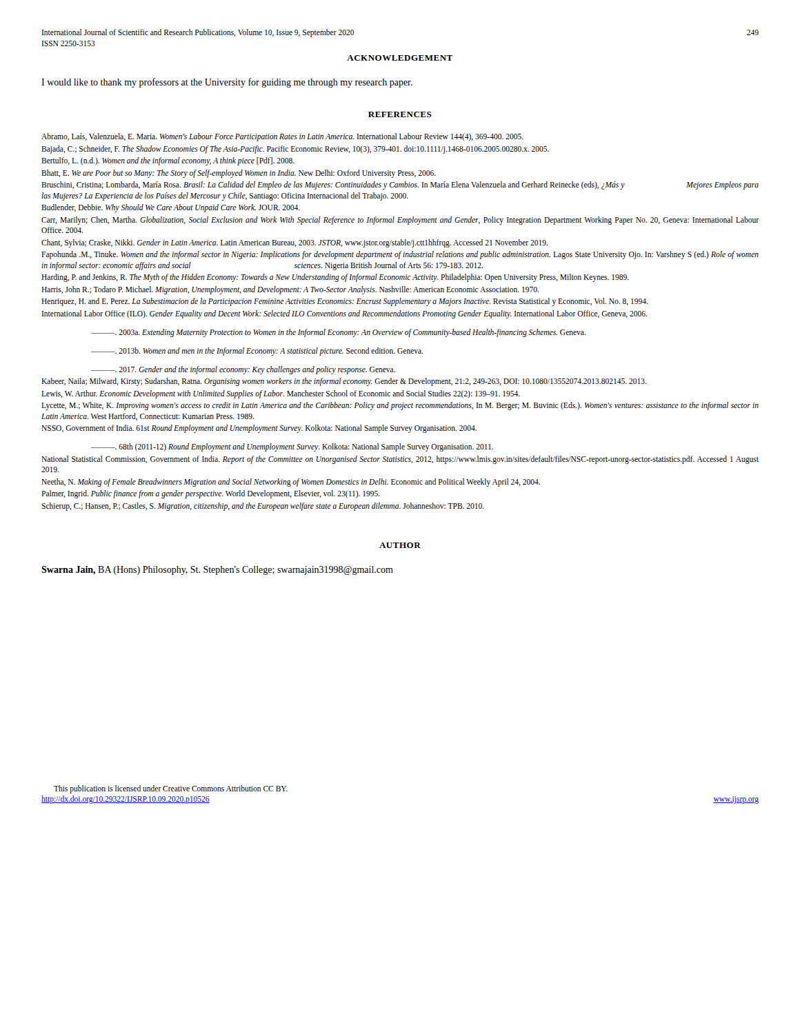International Journal of Scientific and Research Publications, Volume 10, Issue 9, September 2020
249
ISSN 2250-3153
ACKNOWLEDGEMENT
I would like to thank my professors at the University for guiding me through my research paper.
REFERENCES
Abramo, Laís, Valenzuela, E. Maria. Women's Labour Force Participation Rates in Latin America. International Labour Review 144(4), 369-400. 2005.
Bajada, C.; Schneider, F. The Shadow Economies Of The Asia-Pacific. Pacific Economic Review, 10(3), 379-401. doi:10.1111/j.1468-0106.2005.00280.x. 2005.
Bertulfo, L. (n.d.). Women and the informal economy, A think piece [Pdf]. 2008.
Bhatt, E. We are Poor but so Many: The Story of Self-employed Women in India. New Delhi: Oxford University Press, 2006.
Bruschini, Cristina; Lombarda, María Rosa. Brasil: La Calidad del Empleo de las Mujeres: Continuidades y Cambios. In María Elena Valenzuela and Gerhard Reinecke (eds), ¿Más y Mejores Empleos para las Mujeres? La Experiencia de los Países del Mercosur y Chile, Santiago: Oficina Internacional del Trabajo. 2000.
Budlender, Debbie. Why Should We Care About Unpaid Care Work. JOUR. 2004.
Carr, Marilyn; Chen, Martha. Globalization, Social Exclusion and Work With Special Reference to Informal Employment and Gender, Policy Integration Department Working Paper No. 20, Geneva: International Labour Office. 2004.
Chant, Sylvia; Craske, Nikki. Gender in Latin America. Latin American Bureau, 2003. JSTOR, www.jstor.org/stable/j.ctt1hhfrqg. Accessed 21 November 2019.
Fapohunda .M., Tinuke. Women and the informal sector in Nigeria: Implications for development department of industrial relations and public administration. Lagos State University Ojo. In: Varshney S (ed.) Role of women in informal sector: economic affairs and social sciences. Nigeria British Journal of Arts 56: 179-183. 2012.
Harding, P. and Jenkins, R. The Myth of the Hidden Economy: Towards a New Understanding of Informal Economic Activity. Philadelphia: Open University Press, Milton Keynes. 1989.
Harris, John R.; Todaro P. Michael. Migration, Unemployment, and Development: A Two-Sector Analysis. Nashville: American Economic Association. 1970.
Henriquez, H. and E. Perez. La Subestimacion de la Participacion Feminine Activities Economics: Encrust Supplementary a Majors Inactive. Revista Statistical y Economic, Vol. No. 8, 1994.
International Labor Office (ILO). Gender Equality and Decent Work: Selected ILO Conventions and Recommendations Promoting Gender Equality. International Labor Office, Geneva, 2006.
———. 2003a. Extending Maternity Protection to Women in the Informal Economy: An Overview of Community-based Health-financing Schemes. Geneva.
———. 2013b. Women and men in the Informal Economy: A statistical picture. Second edition. Geneva.
———. 2017. Gender and the informal economy: Key challenges and policy response. Geneva.
Kabeer, Naila; Milward, Kirsty; Sudarshan, Ratna. Organising women workers in the informal economy. Gender & Development, 21:2, 249-263, DOI: 10.1080/13552074.2013.802145. 2013.
Lewis, W. Arthur. Economic Development with Unlimited Supplies of Labor. Manchester School of Economic and Social Studies 22(2): 139–91. 1954.
Lycette, M.; White, K. Improving women's access to credit in Latin America and the Caribbean: Policy and project recommendations, In M. Berger; M. Buvinic (Eds.). Women's ventures: assistance to the informal sector in Latin America. West Hartford, Connecticut: Kumarian Press. 1989.
NSSO, Government of India. 61st Round Employment and Unemployment Survey. Kolkota: National Sample Survey Organisation. 2004.
———. 68th (2011-12) Round Employment and Unemployment Survey. Kolkota: National Sample Survey Organisation. 2011.
National Statistical Commission, Government of India. Report of the Committee on Unorganised Sector Statistics, 2012, https://www.lmis.gov.in/sites/default/files/NSC-report-unorg-sector-statistics.pdf. Accessed 1 August 2019.
Neetha, N. Making of Female Breadwinners Migration and Social Networking of Women Domestics in Delhi. Economic and Political Weekly April 24, 2004.
Palmer, Ingrid. Public finance from a gender perspective. World Development, Elsevier, vol. 23(11). 1995.
Schierup, C.; Hansen, P.; Castles, S. Migration, citizenship, and the European welfare state a European dilemma. Johanneshov: TPB. 2010.
AUTHOR
Swarna Jain, BA (Hons) Philosophy, St. Stephen's College; swarnajain31998@gmail.com
This publication is licensed under Creative Commons Attribution CC BY.
http://dx.doi.org/10.29322/IJSRP.10.09.2020.p10526
www.ijsrp.org